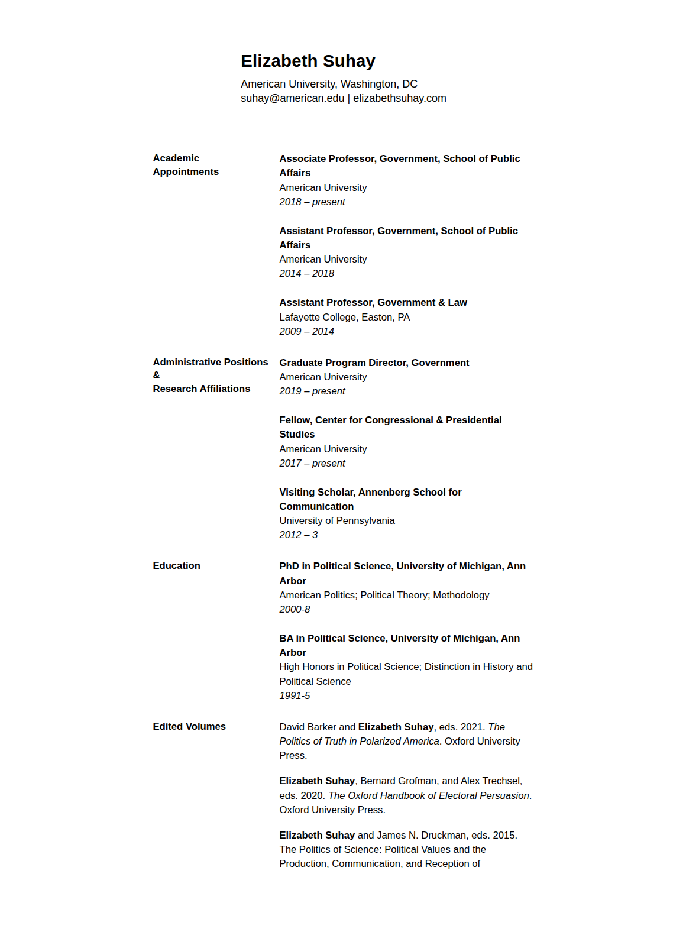Elizabeth Suhay
American University, Washington, DC
suhay@american.edu | elizabethsuhay.com
| Academic Appointments | Associate Professor, Government, School of Public Affairs American University 2018 – present Assistant Professor, Government, School of Public Affairs American University 2014 – 2018 Assistant Professor, Government & Law Lafayette College, Easton, PA 2009 – 2014 |
| Administrative Positions & Research Affiliations | Graduate Program Director, Government American University 2019 – present Fellow, Center for Congressional & Presidential Studies American University 2017 – present Visiting Scholar, Annenberg School for Communication University of Pennsylvania 2012 – 3 |
| Education | PhD in Political Science, University of Michigan, Ann Arbor American Politics; Political Theory; Methodology 2000-8 BA in Political Science, University of Michigan, Ann Arbor High Honors in Political Science; Distinction in History and Political Science 1991-5 |
| Edited Volumes | David Barker and Elizabeth Suhay , eds. 2021. The Politics of Truth in Polarized America . Oxford University Press. Elizabeth Suhay , Bernard Grofman, and Alex Trechsel, eds. 2020. The Oxford Handbook of Electoral Persuasion . Oxford University Press. Elizabeth Suhay and James N. Druckman, eds. 2015. The Politics of Science: Political Values and the Production, Communication, and Reception of |